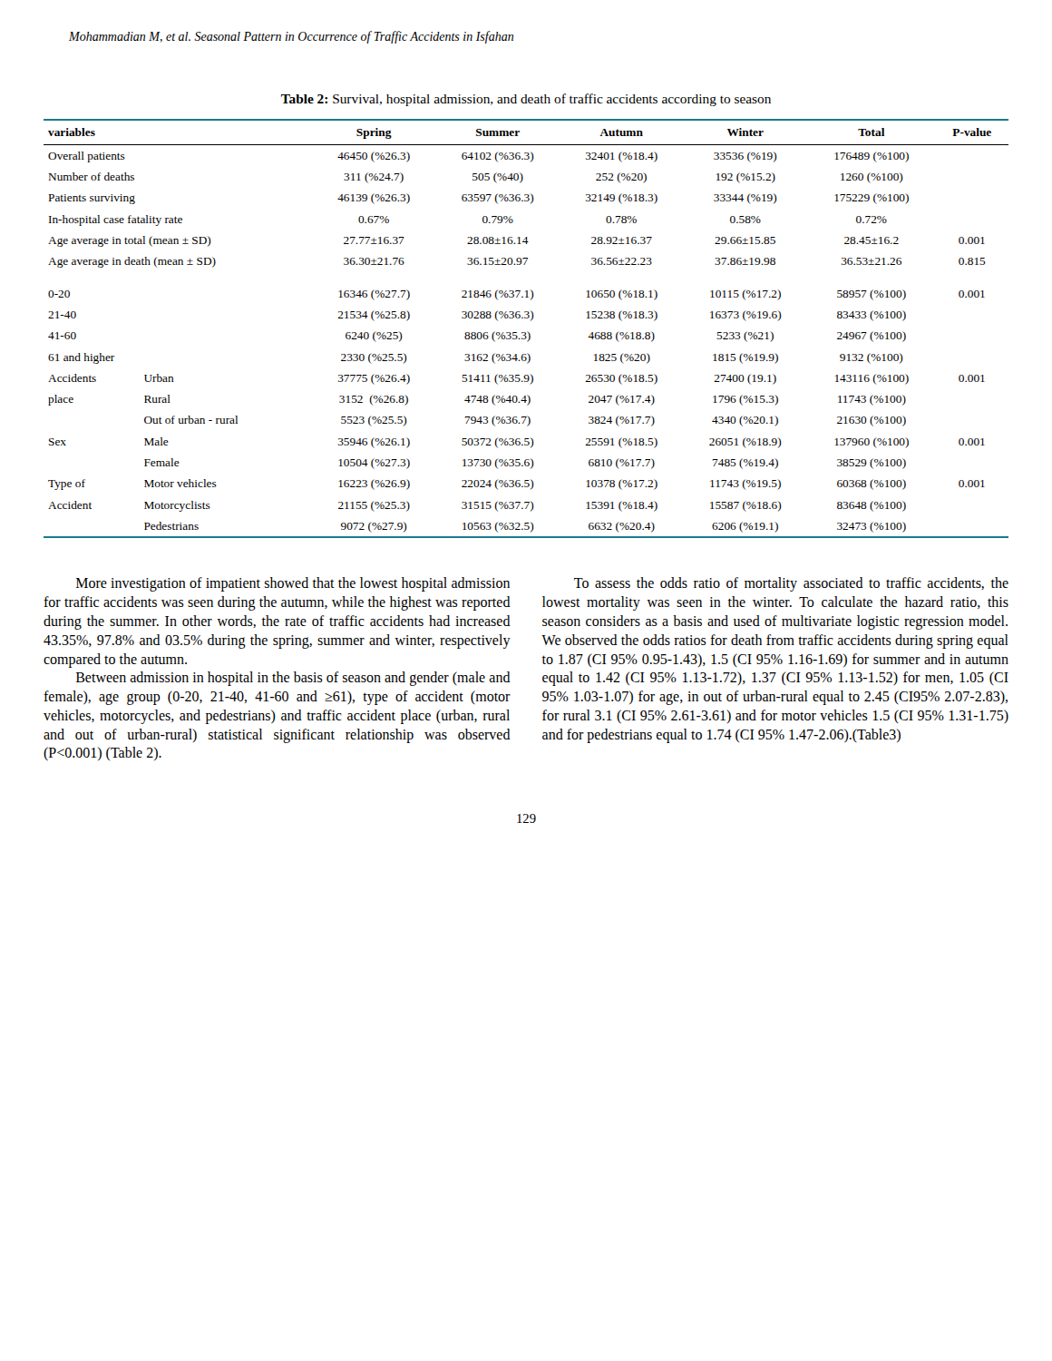Mohammadian M, et al. Seasonal Pattern in Occurrence of Traffic Accidents in Isfahan
Table 2: Survival, hospital admission, and death of traffic accidents according to season
| variables | Spring | Summer | Autumn | Winter | Total | P-value |
| --- | --- | --- | --- | --- | --- | --- |
| Overall patients | 46450 (%26.3) | 64102 (%36.3) | 32401 (%18.4) | 33536 (%19) | 176489 (%100) | |
| Number of deaths | 311 (%24.7) | 505 (%40) | 252 (%20) | 192 (%15.2) | 1260 (%100) | |
| Patients surviving | 46139 (%26.3) | 63597 (%36.3) | 32149 (%18.3) | 33344 (%19) | 175229 (%100) | |
| In-hospital case fatality rate | 0.67% | 0.79% | 0.78% | 0.58% | 0.72% | |
| Age average in total (mean ± SD) | 27.77±16.37 | 28.08±16.14 | 28.92±16.37 | 29.66±15.85 | 28.45±16.2 | 0.001 |
| Age average in death (mean ± SD) | 36.30±21.76 | 36.15±20.97 | 36.56±22.23 | 37.86±19.98 | 36.53±21.26 | 0.815 |
| 0-20 | 16346 (%27.7) | 21846 (%37.1) | 10650 (%18.1) | 10115 (%17.2) | 58957 (%100) | 0.001 |
| 21-40 | 21534 (%25.8) | 30288 (%36.3) | 15238 (%18.3) | 16373 (%19.6) | 83433 (%100) | |
| 41-60 | 6240 (%25) | 8806 (%35.3) | 4688 (%18.8) | 5233 (%21) | 24967 (%100) | |
| 61 and higher | 2330 (%25.5) | 3162 (%34.6) | 1825 (%20) | 1815 (%19.9) | 9132 (%100) | |
| Accidents | Urban | 37775 (%26.4) | 51411 (%35.9) | 26530 (%18.5) | 27400 (19.1) | 143116 (%100) | 0.001 |
| place | Rural | 3152 (%26.8) | 4748 (%40.4) | 2047 (%17.4) | 1796 (%15.3) | 11743 (%100) | |
| | Out of urban - rural | 5523 (%25.5) | 7943 (%36.7) | 3824 (%17.7) | 4340 (%20.1) | 21630 (%100) | |
| Sex | Male | 35946 (%26.1) | 50372 (%36.5) | 25591 (%18.5) | 26051 (%18.9) | 137960 (%100) | 0.001 |
| | Female | 10504 (%27.3) | 13730 (%35.6) | 6810 (%17.7) | 7485 (%19.4) | 38529 (%100) | |
| Type of | Motor vehicles | 16223 (%26.9) | 22024 (%36.5) | 10378 (%17.2) | 11743 (%19.5) | 60368 (%100) | 0.001 |
| Accident | Motorcyclists | 21155 (%25.3) | 31515 (%37.7) | 15391 (%18.4) | 15587 (%18.6) | 83648 (%100) | |
| | Pedestrians | 9072 (%27.9) | 10563 (%32.5) | 6632 (%20.4) | 6206 (%19.1) | 32473 (%100) | |
More investigation of impatient showed that the lowest hospital admission for traffic accidents was seen during the autumn, while the highest was reported during the summer. In other words, the rate of traffic accidents had increased 43.35%, 97.8% and 03.5% during the spring, summer and winter, respectively compared to the autumn.
Between admission in hospital in the basis of season and gender (male and female), age group (0-20, 21-40, 41-60 and ≥61), type of accident (motor vehicles, motorcycles, and pedestrians) and traffic accident place (urban, rural and out of urban-rural) statistical significant relationship was observed (P<0.001) (Table 2).
To assess the odds ratio of mortality associated to traffic accidents, the lowest mortality was seen in the winter. To calculate the hazard ratio, this season considers as a basis and used of multivariate logistic regression model. We observed the odds ratios for death from traffic accidents during spring equal to 1.87 (CI 95% 0.95-1.43), 1.5 (CI 95% 1.16-1.69) for summer and in autumn equal to 1.42 (CI 95% 1.13-1.72), 1.37 (CI 95% 1.13-1.52) for men, 1.05 (CI 95% 1.03-1.07) for age, in out of urban-rural equal to 2.45 (CI95% 2.07-2.83), for rural 3.1 (CI 95% 2.61-3.61) and for motor vehicles 1.5 (CI 95% 1.31-1.75) and for pedestrians equal to 1.74 (CI 95% 1.47-2.06).(Table3)
129